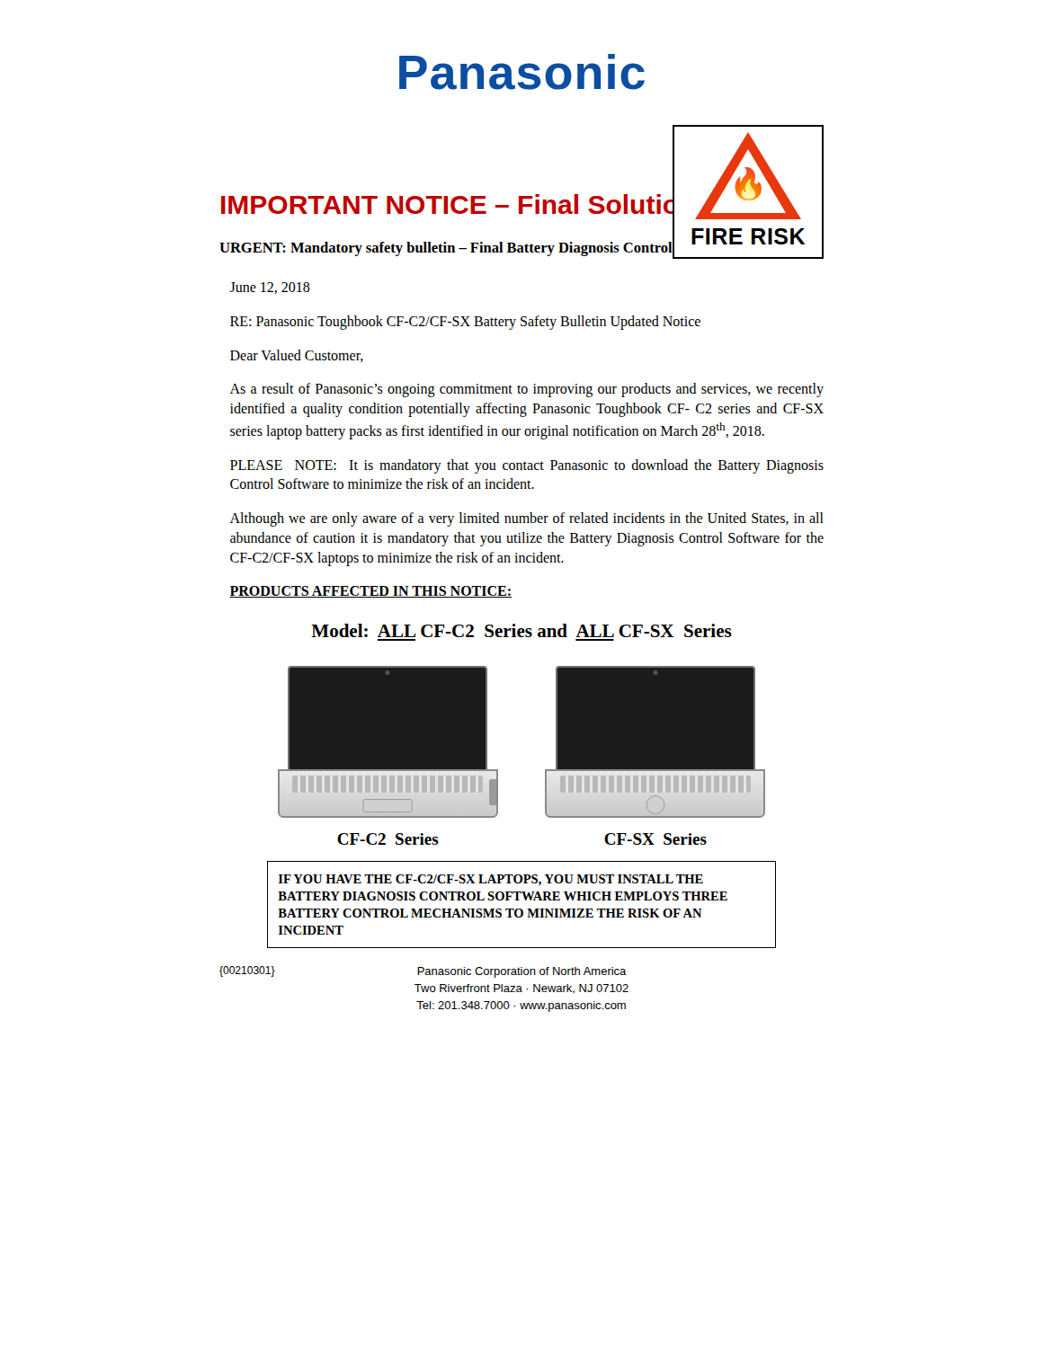Panasonic
🔥
FIRE RISK
IMPORTANT NOTICE – Final Solution
URGENT: Mandatory safety bulletin – Final Battery Diagnosis Control Software!
June 12, 2018
RE: Panasonic Toughbook CF-C2/CF-SX Battery Safety Bulletin Updated Notice
Dear Valued Customer,
As a result of Panasonic’s ongoing commitment to improving our products and services, we recently identified a quality condition potentially affecting Panasonic Toughbook CF- C2 series and CF-SX series laptop battery packs as first identified in our original notification on March 28th, 2018.
PLEASE NOTE: It is mandatory that you contact Panasonic to download the Battery Diagnosis Control Software to minimize the risk of an incident.
Although we are only aware of a very limited number of related incidents in the United States, in all abundance of caution it is mandatory that you utilize the Battery Diagnosis Control Software for the CF-C2/CF-SX laptops to minimize the risk of an incident.
PRODUCTS AFFECTED IN THIS NOTICE:
Model: ALL CF-C2 Series and ALL CF-SX Series
CF-C2 Series
CF-SX Series
IF YOU HAVE THE CF-C2/CF-SX LAPTOPS, YOU MUST INSTALL THE BATTERY DIAGNOSIS CONTROL SOFTWARE WHICH EMPLOYS THREE BATTERY CONTROL MECHANISMS TO MINIMIZE THE RISK OF AN INCIDENT
{00210301}
Panasonic Corporation of North America
Two Riverfront Plaza · Newark, NJ 07102
Tel: 201.348.7000 · www.panasonic.com